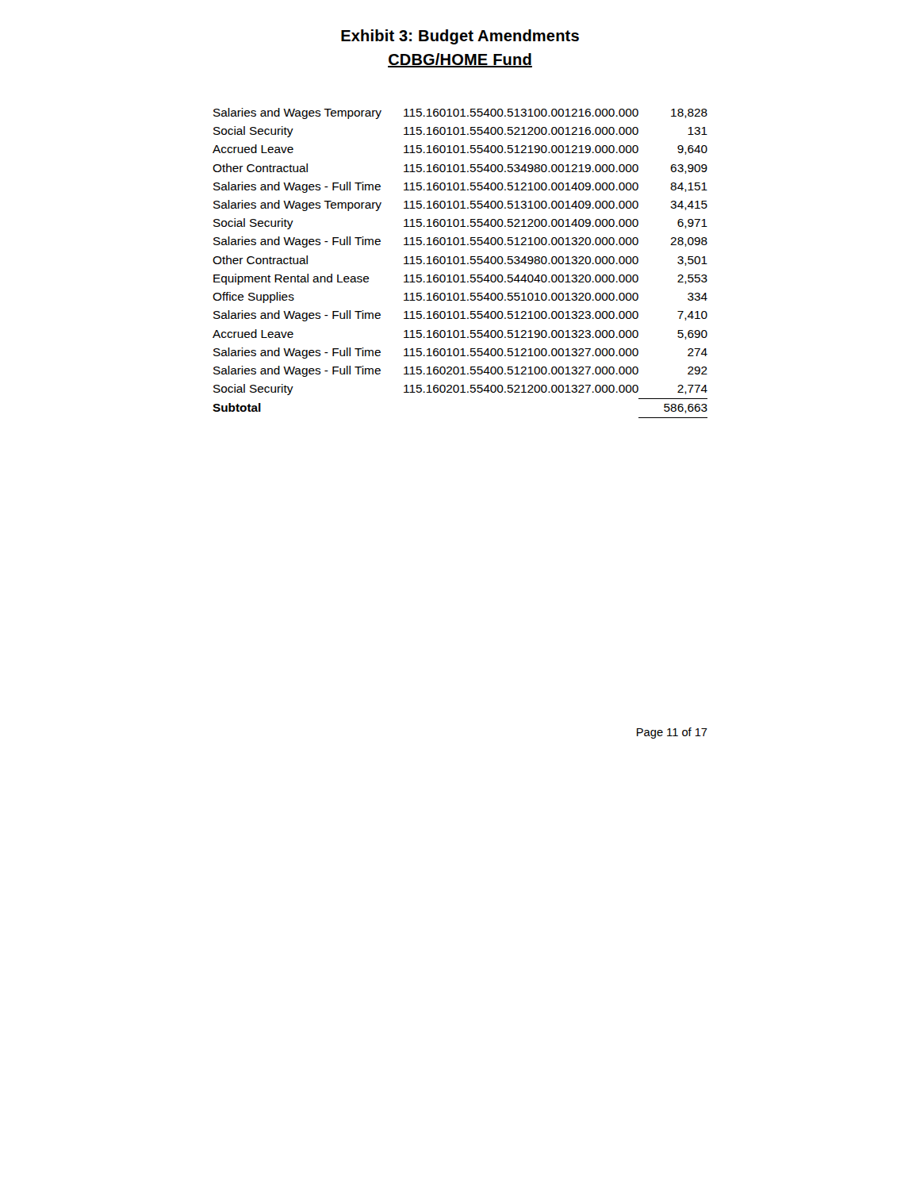Exhibit 3: Budget Amendments
CDBG/HOME Fund
| Salaries and Wages Temporary | 115.160101.55400.513100.001216.000.000 | 18,828 |
| Social Security | 115.160101.55400.521200.001216.000.000 | 131 |
| Accrued Leave | 115.160101.55400.512190.001219.000.000 | 9,640 |
| Other Contractual | 115.160101.55400.534980.001219.000.000 | 63,909 |
| Salaries and Wages - Full Time | 115.160101.55400.512100.001409.000.000 | 84,151 |
| Salaries and Wages Temporary | 115.160101.55400.513100.001409.000.000 | 34,415 |
| Social Security | 115.160101.55400.521200.001409.000.000 | 6,971 |
| Salaries and Wages - Full Time | 115.160101.55400.512100.001320.000.000 | 28,098 |
| Other Contractual | 115.160101.55400.534980.001320.000.000 | 3,501 |
| Equipment Rental and Lease | 115.160101.55400.544040.001320.000.000 | 2,553 |
| Office Supplies | 115.160101.55400.551010.001320.000.000 | 334 |
| Salaries and Wages - Full Time | 115.160101.55400.512100.001323.000.000 | 7,410 |
| Accrued Leave | 115.160101.55400.512190.001323.000.000 | 5,690 |
| Salaries and Wages - Full Time | 115.160101.55400.512100.001327.000.000 | 274 |
| Salaries and Wages - Full Time | 115.160201.55400.512100.001327.000.000 | 292 |
| Social Security | 115.160201.55400.521200.001327.000.000 | 2,774 |
| Subtotal | | 586,663 |
Page 11 of 17